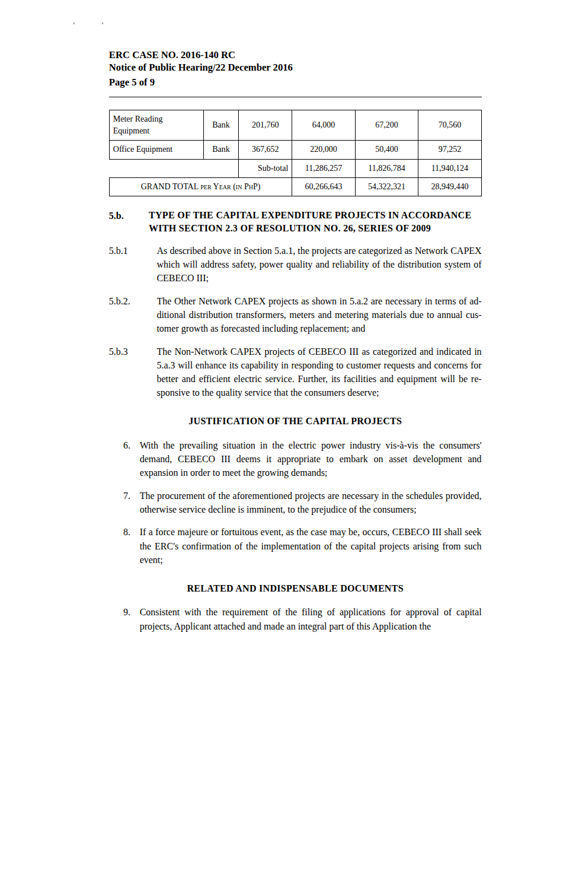, ,
ERC CASE NO. 2016-140 RC
Notice of Public Hearing/22 December 2016
Page 5 of 9
| Meter Reading Equipment | Bank | 201,760 | 64,000 | 67,200 | 70,560 |
| Office Equipment | Bank | 367,652 | 220,000 | 50,400 | 97,252 |
| | Sub-total | 11,286,257 | 11,826,784 | 11,940,124 |
| GRAND TOTAL per Year (in PhP) | 60,266,643 | 54,322,321 | 28,949,440 |
5.b.
Type of the Capital Expenditure Projects in Accordance with Section 2.3 of Resolution No. 26, Series of 2009
5.b.1 As described above in Section 5.a.1, the projects are categorized as Network CAPEX which will address safety, power quality and reliability of the distribution system of CEBECO III;
5.b.2. The Other Network CAPEX projects as shown in 5.a.2 are necessary in terms of additional distribution transformers, meters and metering materials due to annual customer growth as forecasted including replacement; and
5.b.3 The Non-Network CAPEX projects of CEBECO III as categorized and indicated in 5.a.3 will enhance its capability in responding to customer requests and concerns for better and efficient electric service. Further, its facilities and equipment will be responsive to the quality service that the consumers deserve;
Justification of the Capital Projects
With the prevailing situation in the electric power industry vis-à-vis the consumers' demand, CEBECO III deems it appropriate to embark on asset development and expansion in order to meet the growing demands;
The procurement of the aforementioned projects are necessary in the schedules provided, otherwise service decline is imminent, to the prejudice of the consumers;
If a force majeure or fortuitous event, as the case may be, occurs, CEBECO III shall seek the ERC's confirmation of the implementation of the capital projects arising from such event;
Related and Indispensable Documents
Consistent with the requirement of the filing of applications for approval of capital projects, Applicant attached and made an integral part of this Application the